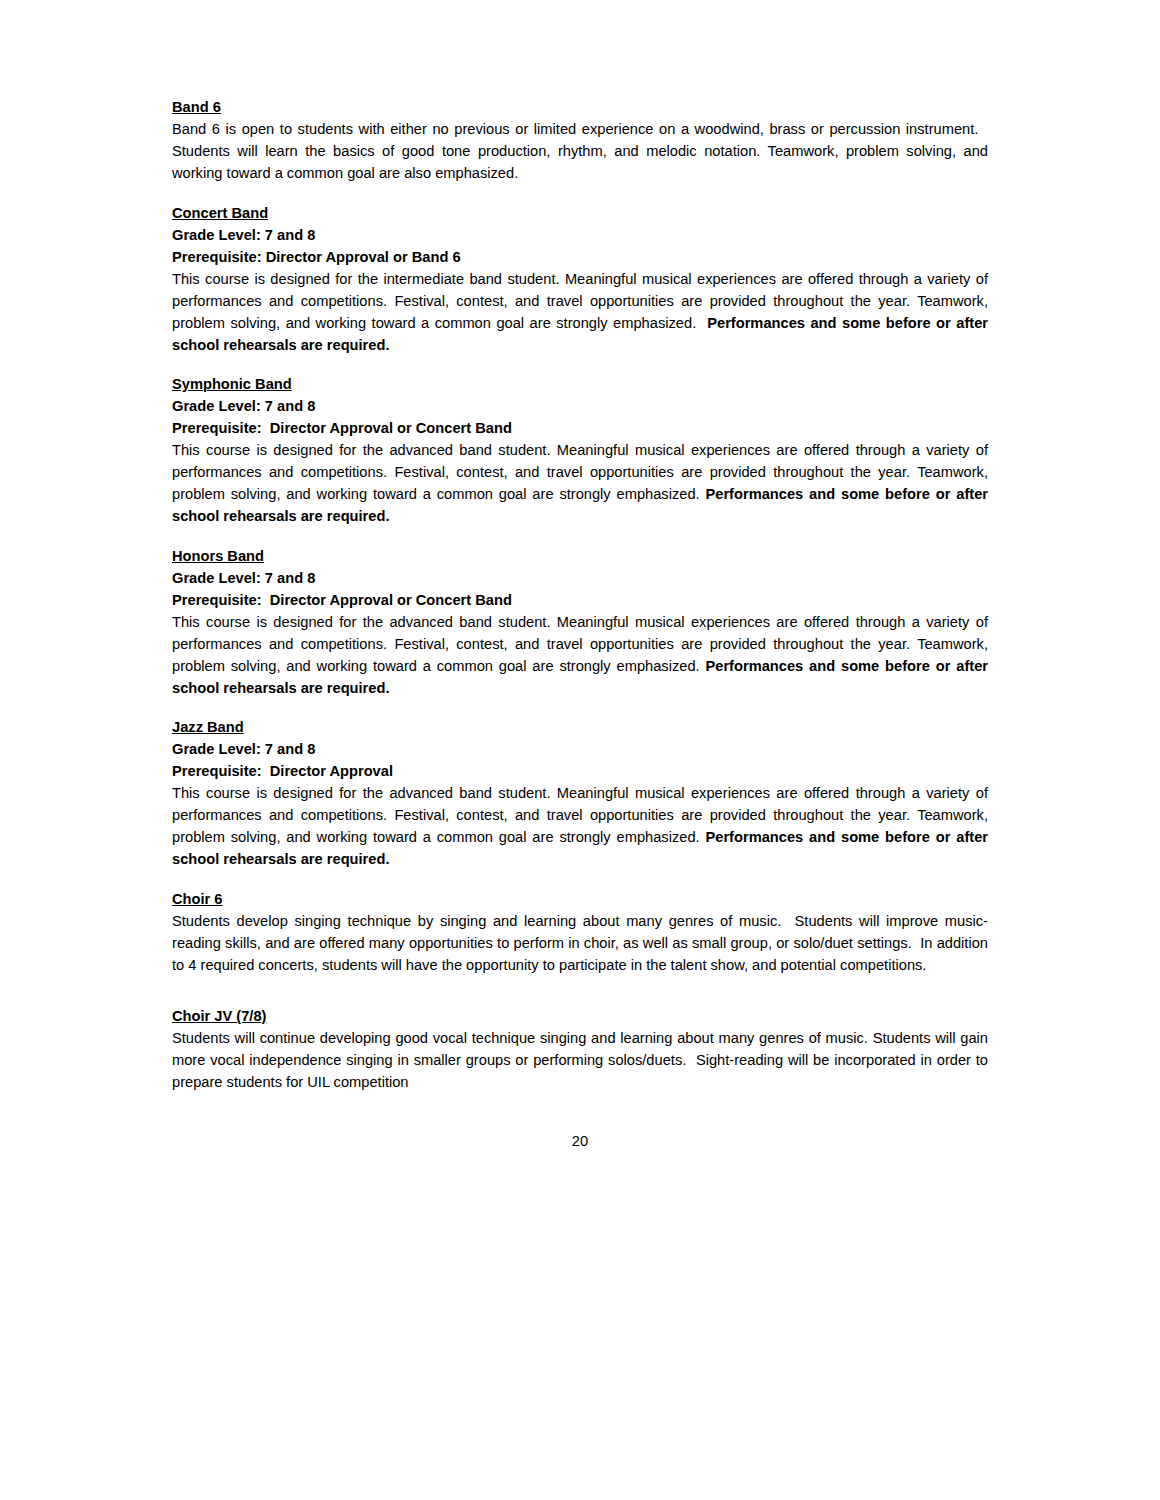Band 6
Band 6 is open to students with either no previous or limited experience on a woodwind, brass or percussion instrument. Students will learn the basics of good tone production, rhythm, and melodic notation. Teamwork, problem solving, and working toward a common goal are also emphasized.
Concert Band
Grade Level: 7 and 8
Prerequisite: Director Approval or Band 6
This course is designed for the intermediate band student. Meaningful musical experiences are offered through a variety of performances and competitions. Festival, contest, and travel opportunities are provided throughout the year. Teamwork, problem solving, and working toward a common goal are strongly emphasized. Performances and some before or after school rehearsals are required.
Symphonic Band
Grade Level: 7 and 8
Prerequisite: Director Approval or Concert Band
This course is designed for the advanced band student. Meaningful musical experiences are offered through a variety of performances and competitions. Festival, contest, and travel opportunities are provided throughout the year. Teamwork, problem solving, and working toward a common goal are strongly emphasized. Performances and some before or after school rehearsals are required.
Honors Band
Grade Level: 7 and 8
Prerequisite: Director Approval or Concert Band
This course is designed for the advanced band student. Meaningful musical experiences are offered through a variety of performances and competitions. Festival, contest, and travel opportunities are provided throughout the year. Teamwork, problem solving, and working toward a common goal are strongly emphasized. Performances and some before or after school rehearsals are required.
Jazz Band
Grade Level: 7 and 8
Prerequisite: Director Approval
This course is designed for the advanced band student. Meaningful musical experiences are offered through a variety of performances and competitions. Festival, contest, and travel opportunities are provided throughout the year. Teamwork, problem solving, and working toward a common goal are strongly emphasized. Performances and some before or after school rehearsals are required.
Choir 6
Students develop singing technique by singing and learning about many genres of music. Students will improve music-reading skills, and are offered many opportunities to perform in choir, as well as small group, or solo/duet settings. In addition to 4 required concerts, students will have the opportunity to participate in the talent show, and potential competitions.
Choir JV (7/8)
Students will continue developing good vocal technique singing and learning about many genres of music. Students will gain more vocal independence singing in smaller groups or performing solos/duets. Sight-reading will be incorporated in order to prepare students for UIL competition
20